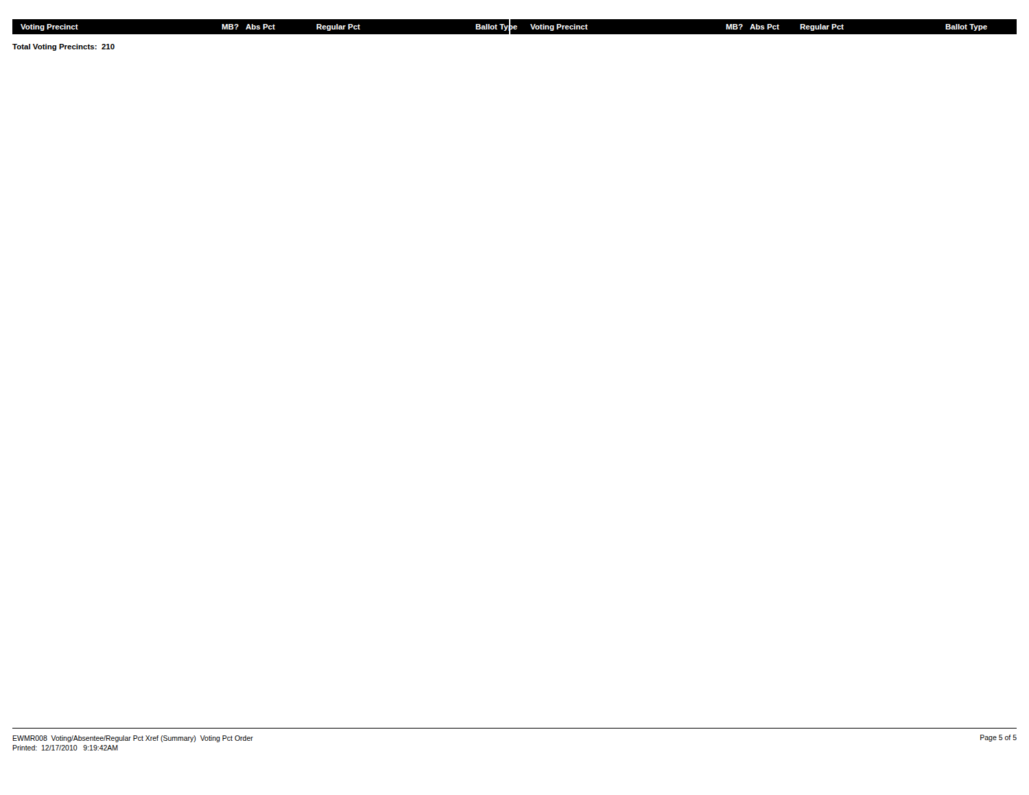Voting Precinct MB? Abs Pct Regular Pct Ballot Type Voting Precinct MB? Abs Pct Regular Pct Ballot Type
Total Voting Precincts: 210
EWMR008 Voting/Absentee/Regular Pct Xref (Summary) Voting Pct Order
Printed: 12/17/2010 9:19:42AM
Page 5 of 5